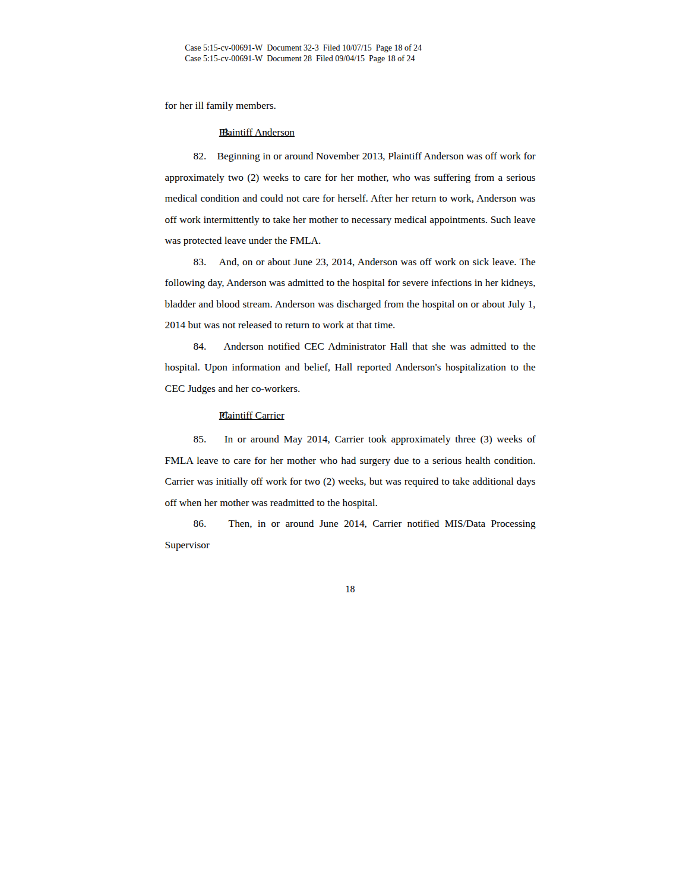Case 5:15-cv-00691-W Document 32-3 Filed 10/07/15 Page 18 of 24
Case 5:15-cv-00691-W Document 28 Filed 09/04/15 Page 18 of 24
for her ill family members.
B. Plaintiff Anderson
82. Beginning in or around November 2013, Plaintiff Anderson was off work for approximately two (2) weeks to care for her mother, who was suffering from a serious medical condition and could not care for herself. After her return to work, Anderson was off work intermittently to take her mother to necessary medical appointments. Such leave was protected leave under the FMLA.
83. And, on or about June 23, 2014, Anderson was off work on sick leave. The following day, Anderson was admitted to the hospital for severe infections in her kidneys, bladder and blood stream. Anderson was discharged from the hospital on or about July 1, 2014 but was not released to return to work at that time.
84. Anderson notified CEC Administrator Hall that she was admitted to the hospital. Upon information and belief, Hall reported Anderson's hospitalization to the CEC Judges and her co-workers.
C. Plaintiff Carrier
85. In or around May 2014, Carrier took approximately three (3) weeks of FMLA leave to care for her mother who had surgery due to a serious health condition. Carrier was initially off work for two (2) weeks, but was required to take additional days off when her mother was readmitted to the hospital.
86. Then, in or around June 2014, Carrier notified MIS/Data Processing Supervisor
18